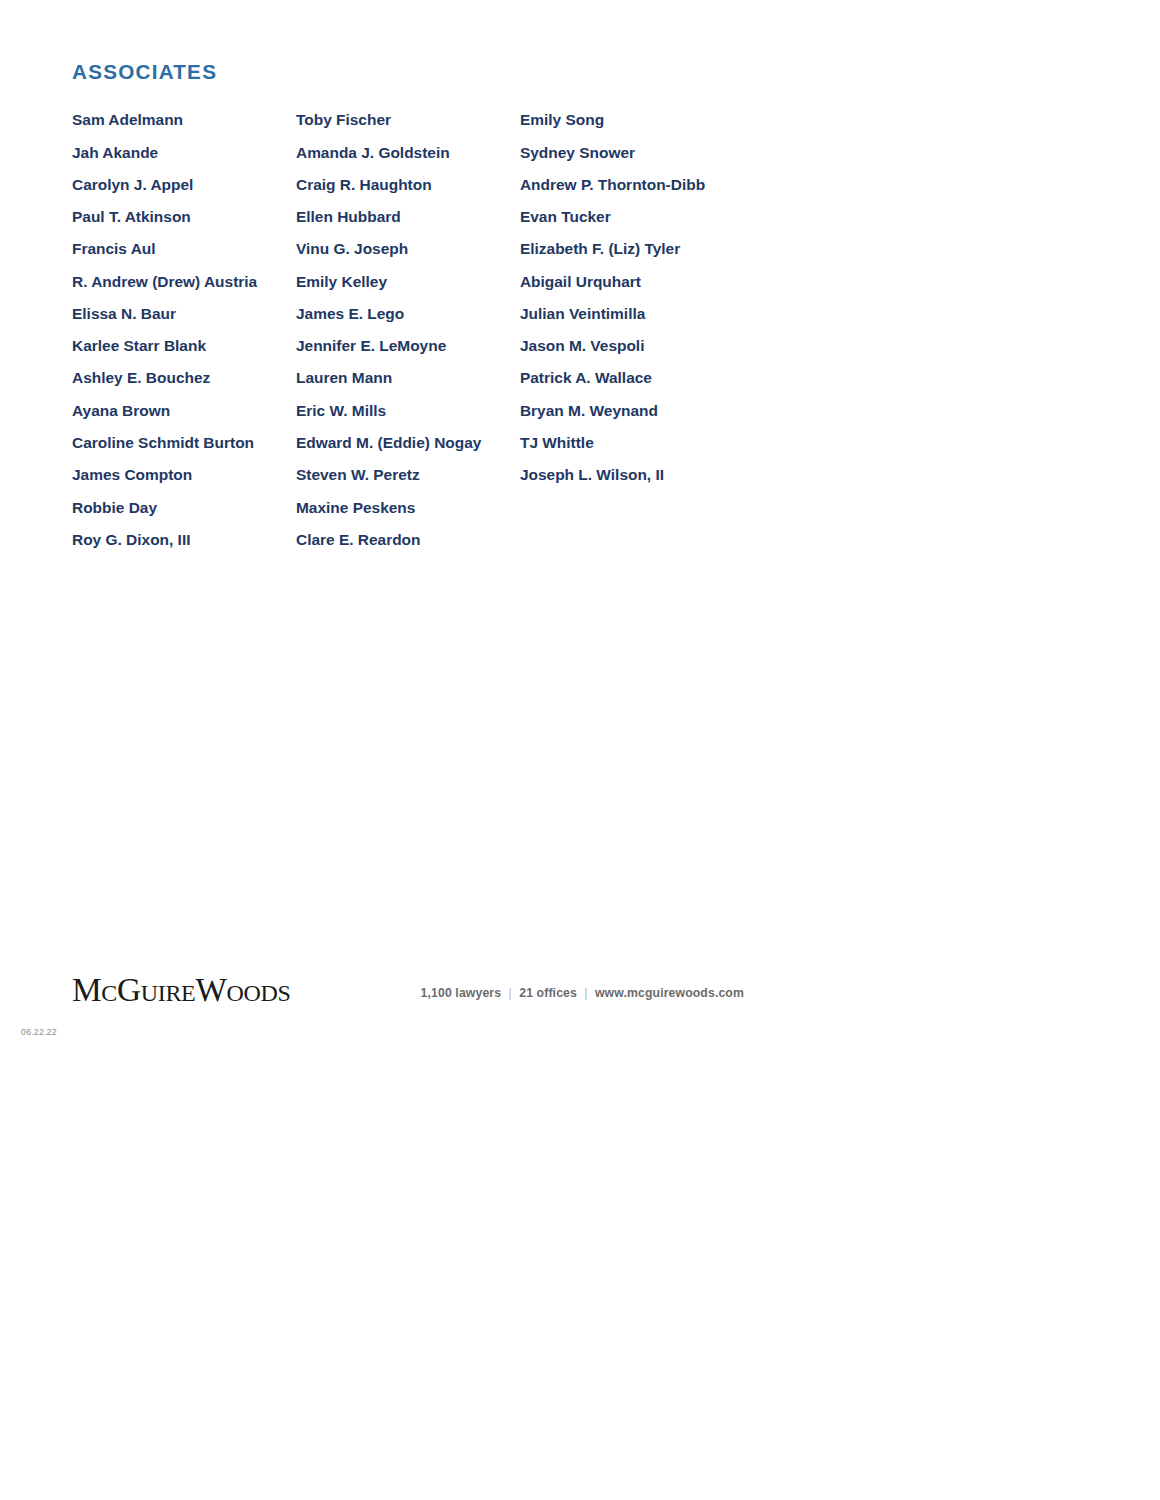ASSOCIATES
Sam Adelmann
Jah Akande
Carolyn J. Appel
Paul T. Atkinson
Francis Aul
R. Andrew (Drew) Austria
Elissa N. Baur
Karlee Starr Blank
Ashley E. Bouchez
Ayana Brown
Caroline Schmidt Burton
James Compton
Robbie Day
Roy G. Dixon, III
Toby Fischer
Amanda J. Goldstein
Craig R. Haughton
Ellen Hubbard
Vinu G. Joseph
Emily Kelley
James E. Lego
Jennifer E. LeMoyne
Lauren Mann
Eric W. Mills
Edward M. (Eddie) Nogay
Steven W. Peretz
Maxine Peskens
Clare E. Reardon
Emily Song
Sydney Snower
Andrew P. Thornton-Dibb
Evan Tucker
Elizabeth F. (Liz) Tyler
Abigail Urquhart
Julian Veintimilla
Jason M. Vespoli
Patrick A. Wallace
Bryan M. Weynand
TJ Whittle
Joseph L. Wilson, II
MCGUIREWOODS
1,100 lawyers | 21 offices | www.mcguirewoods.com
06.22.22